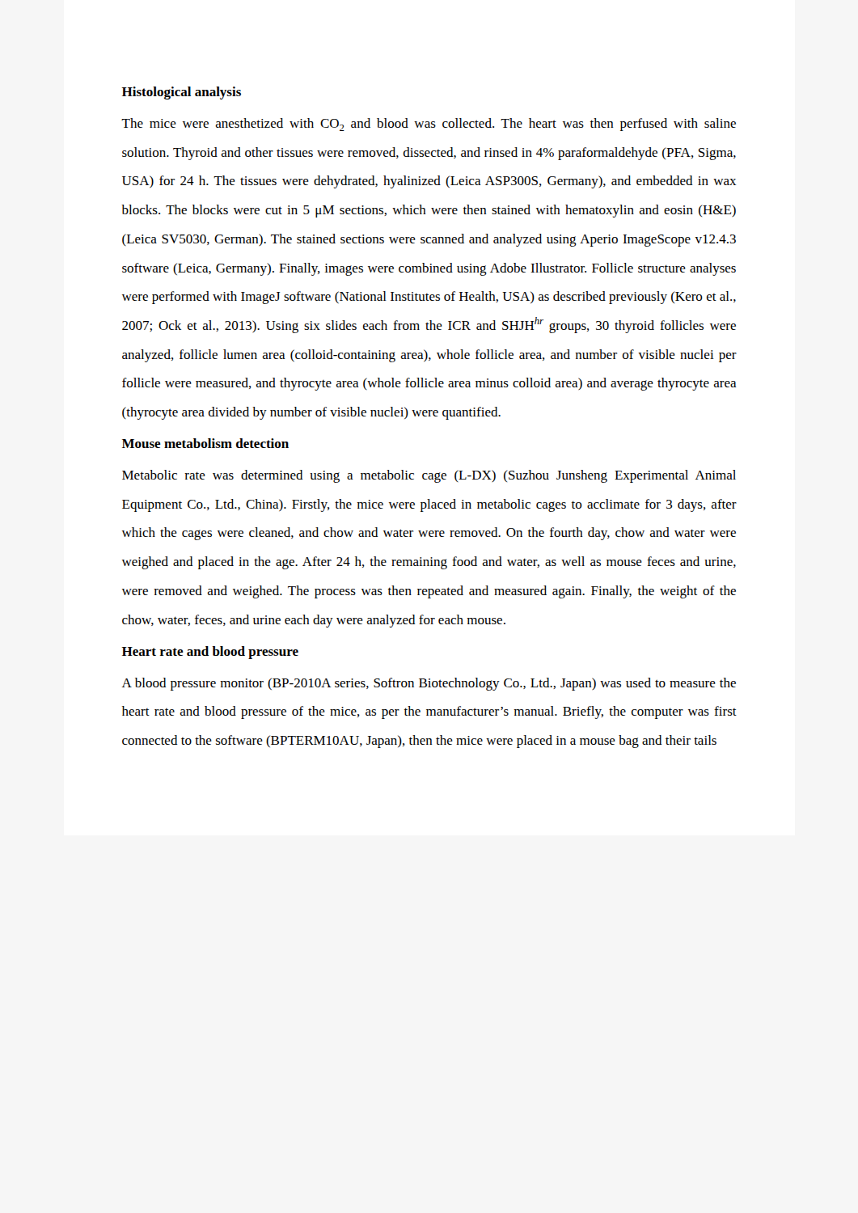Histological analysis
The mice were anesthetized with CO2 and blood was collected. The heart was then perfused with saline solution. Thyroid and other tissues were removed, dissected, and rinsed in 4% paraformaldehyde (PFA, Sigma, USA) for 24 h. The tissues were dehydrated, hyalinized (Leica ASP300S, Germany), and embedded in wax blocks. The blocks were cut in 5 μM sections, which were then stained with hematoxylin and eosin (H&E) (Leica SV5030, German). The stained sections were scanned and analyzed using Aperio ImageScope v12.4.3 software (Leica, Germany). Finally, images were combined using Adobe Illustrator. Follicle structure analyses were performed with ImageJ software (National Institutes of Health, USA) as described previously (Kero et al., 2007; Ock et al., 2013). Using six slides each from the ICR and SHJHhr groups, 30 thyroid follicles were analyzed, follicle lumen area (colloid-containing area), whole follicle area, and number of visible nuclei per follicle were measured, and thyrocyte area (whole follicle area minus colloid area) and average thyrocyte area (thyrocyte area divided by number of visible nuclei) were quantified.
Mouse metabolism detection
Metabolic rate was determined using a metabolic cage (L-DX) (Suzhou Junsheng Experimental Animal Equipment Co., Ltd., China). Firstly, the mice were placed in metabolic cages to acclimate for 3 days, after which the cages were cleaned, and chow and water were removed. On the fourth day, chow and water were weighed and placed in the age. After 24 h, the remaining food and water, as well as mouse feces and urine, were removed and weighed. The process was then repeated and measured again. Finally, the weight of the chow, water, feces, and urine each day were analyzed for each mouse.
Heart rate and blood pressure
A blood pressure monitor (BP-2010A series, Softron Biotechnology Co., Ltd., Japan) was used to measure the heart rate and blood pressure of the mice, as per the manufacturer’s manual. Briefly, the computer was first connected to the software (BPTERM10AU, Japan), then the mice were placed in a mouse bag and their tails